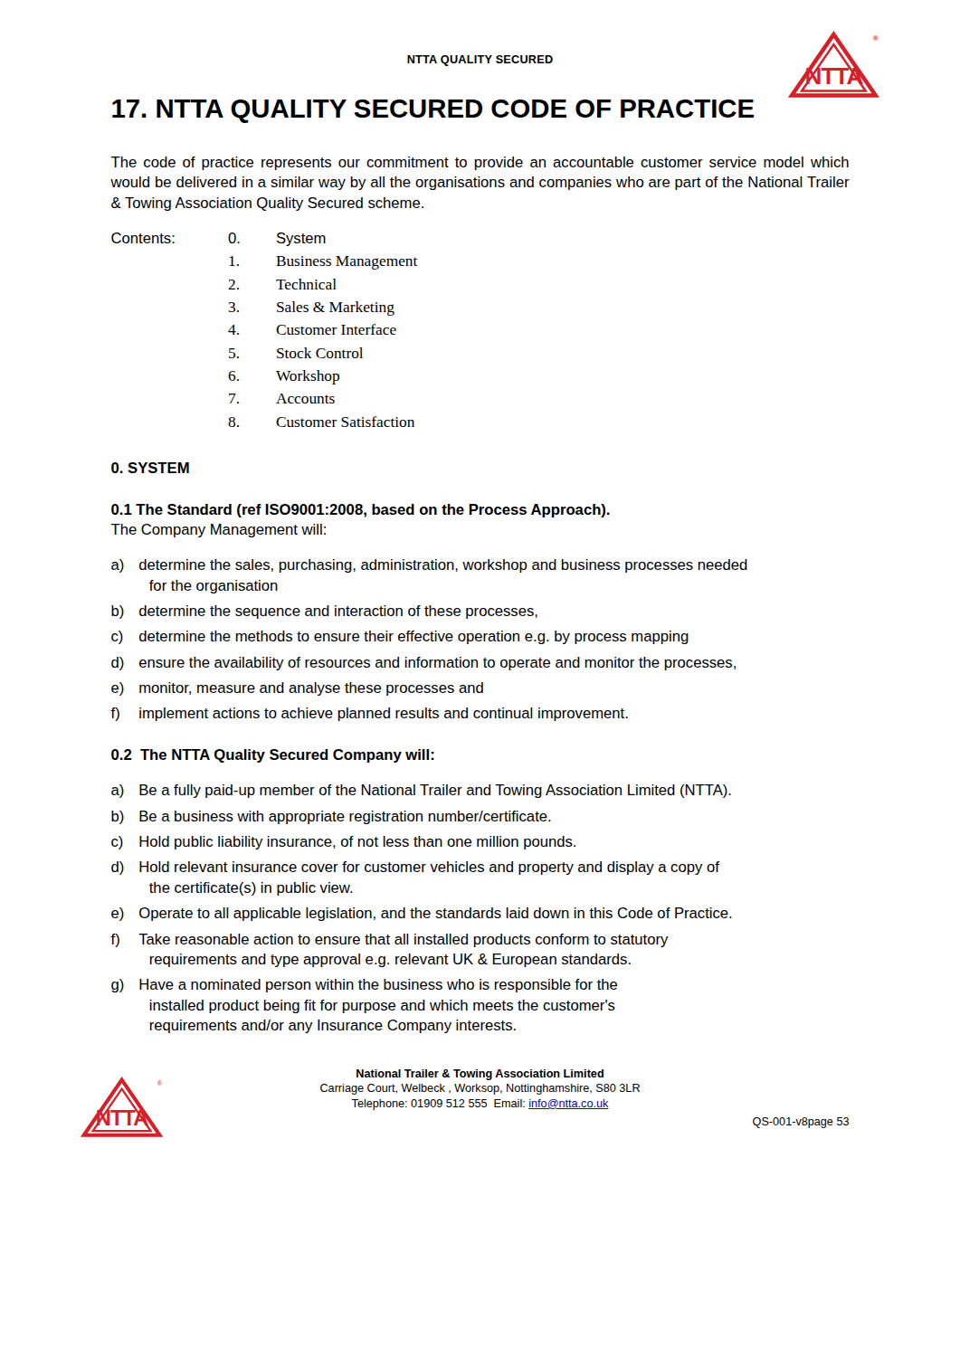NTTA QUALITY SECURED NTTA ®
17. NTTA QUALITY SECURED CODE OF PRACTICE
The code of practice represents our commitment to provide an accountable customer service model which would be delivered in a similar way by all the organisations and companies who are part of the National Trailer & Towing Association Quality Secured scheme.
Contents:
0. System
1. Business Management
2. Technical
3. Sales & Marketing
4. Customer Interface
5. Stock Control
6. Workshop
7. Accounts
8. Customer Satisfaction
0. SYSTEM
0.1 The Standard (ref ISO9001:2008, based on the Process Approach).
The Company Management will:
a) determine the sales, purchasing, administration, workshop and business processes needed for the organisation
b) determine the sequence and interaction of these processes,
c) determine the methods to ensure their effective operation e.g. by process mapping
d) ensure the availability of resources and information to operate and monitor the processes,
e) monitor, measure and analyse these processes and
f) implement actions to achieve planned results and continual improvement.
0.2 The NTTA Quality Secured Company will:
a) Be a fully paid-up member of the National Trailer and Towing Association Limited (NTTA).
b) Be a business with appropriate registration number/certificate.
c) Hold public liability insurance, of not less than one million pounds.
d) Hold relevant insurance cover for customer vehicles and property and display a copy of the certificate(s) in public view.
e) Operate to all applicable legislation, and the standards laid down in this Code of Practice.
f) Take reasonable action to ensure that all installed products conform to statutory requirements and type approval e.g. relevant UK & European standards.
g) Have a nominated person within the business who is responsible for the installed product being fit for purpose and which meets the customer's requirements and/or any Insurance Company interests.
NTTA ®
National Trailer & Towing Association Limited
Carriage Court, Welbeck , Worksop, Nottinghamshire, S80 3LR
Telephone: 01909 512 555 Email: info@ntta.co.uk
QS-001-v8page 53